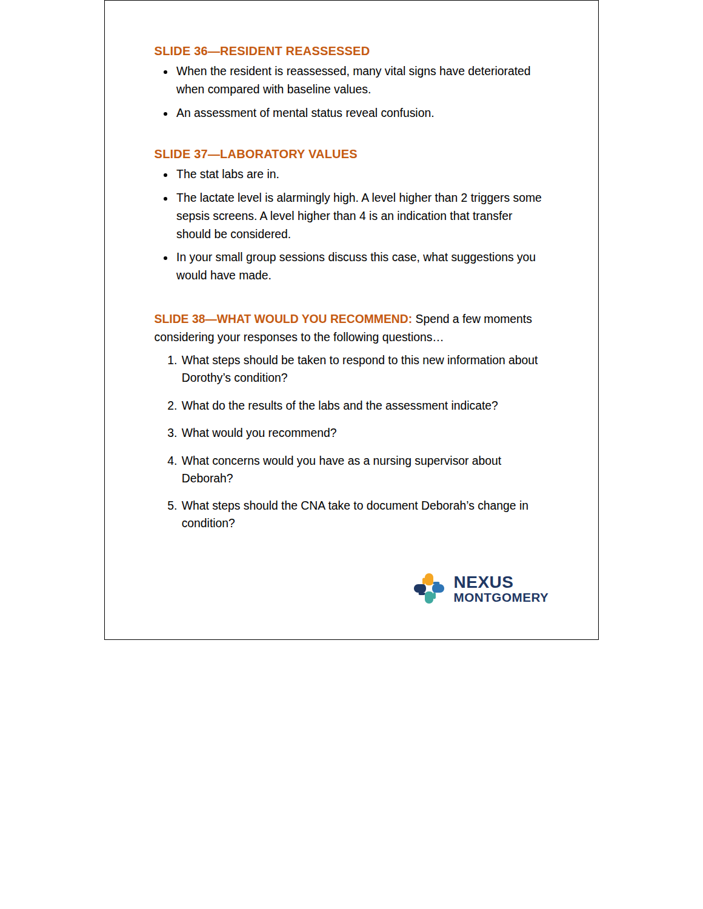SLIDE 36—RESIDENT REASSESSED
When the resident is reassessed, many vital signs have deteriorated when compared with baseline values.
An assessment of mental status reveal confusion.
SLIDE 37—LABORATORY VALUES
The stat labs are in.
The lactate level is alarmingly high. A level higher than 2 triggers some sepsis screens. A level higher than 4 is an indication that transfer should be considered.
In your small group sessions discuss this case, what suggestions you would have made.
SLIDE 38—WHAT WOULD YOU RECOMMEND: Spend a few moments considering your responses to the following questions…
What steps should be taken to respond to this new information about Dorothy’s condition?
What do the results of the labs and the assessment indicate?
What would you recommend?
What concerns would you have as a nursing supervisor about Deborah?
What steps should the CNA take to document Deborah’s change in condition?
NEXUS
MONTGOMERY